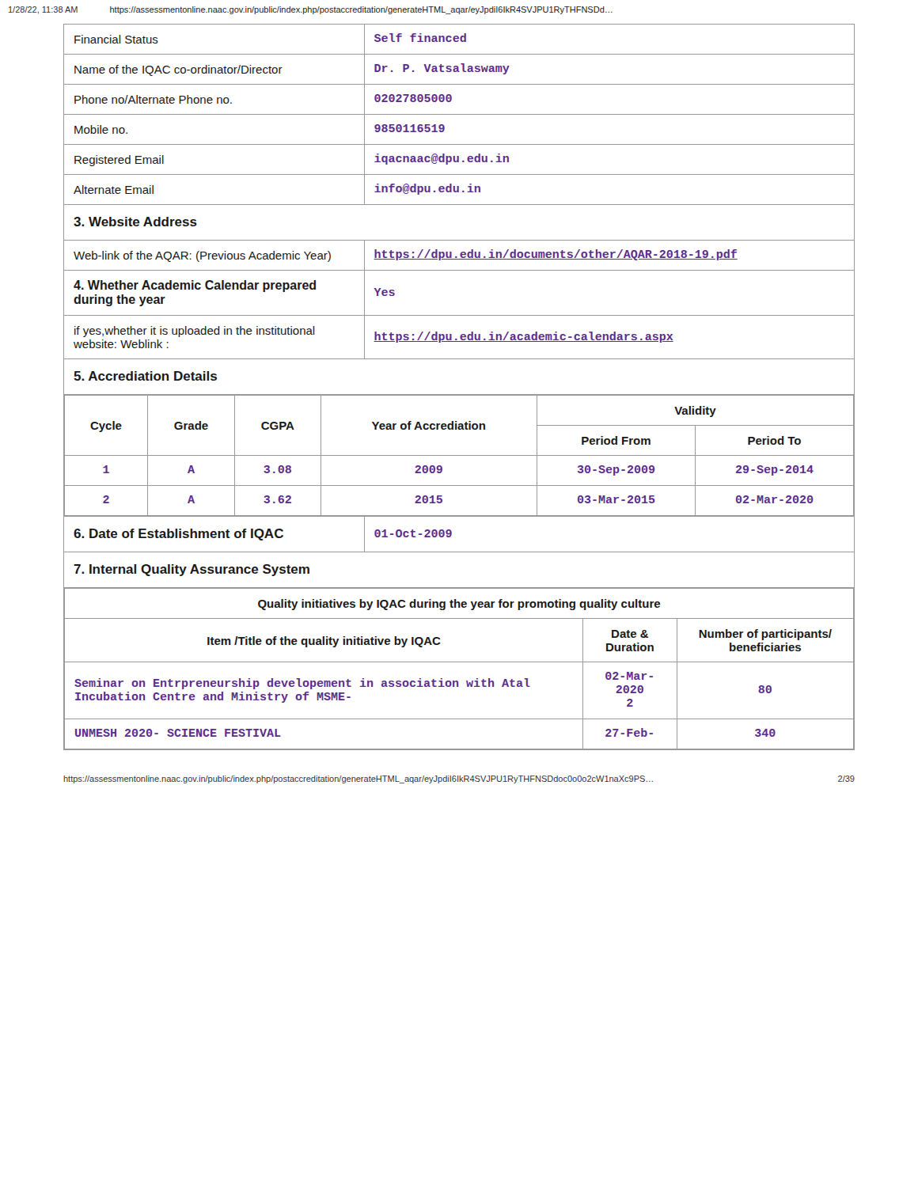1/28/22, 11:38 AM https://assessmentonline.naac.gov.in/public/index.php/postaccreditation/generateHTML_aqar/eyJpdiI6IkR4SVJPU1RyTHFNSDd…
| Financial Status | Self financed |
| Name of the IQAC co-ordinator/Director | Dr. P. Vatsalaswamy |
| Phone no/Alternate Phone no. | 02027805000 |
| Mobile no. | 9850116519 |
| Registered Email | iqacnaac@dpu.edu.in |
| Alternate Email | info@dpu.edu.in |
| 3. Website Address |
| Web-link of the AQAR: (Previous Academic Year) | https://dpu.edu.in/documents/other/AQAR-2018-19.pdf |
| 4. Whether Academic Calendar prepared during the year | Yes |
| if yes,whether it is uploaded in the institutional website: Weblink : | https://dpu.edu.in/academic-calendars.aspx |
| 5. Accrediation Details |
| / Cycle / Grade / CGPA / Year of Accrediation / Validity / / --- / --- / --- / --- / --- / / Period From / Period To / / 1 / A / 3.08 / 2009 / 30-Sep-2009 / 29-Sep-2014 / / 2 / A / 3.62 / 2015 / 03-Mar-2015 / 02-Mar-2020 / |
| 6. Date of Establishment of IQAC | 01-Oct-2009 |
| 7. Internal Quality Assurance System |
| / Quality initiatives by IQAC during the year for promoting quality culture / / --- / / Item /Title of the quality initiative by IQAC / Date & Duration / Number of participants/ beneficiaries / / Seminar on Entrpreneurship developement in association with Atal Incubation Centre and Ministry of MSME- / 02-Mar-2020 2 / 80 / / UNMESH 2020- SCIENCE FESTIVAL / 27-Feb- / 340 / |
https://assessmentonline.naac.gov.in/public/index.php/postaccreditation/generateHTML_aqar/eyJpdiI6IkR4SVJPU1RyTHFNSDdoc0o0o2cW1naXc9PS… 2/39